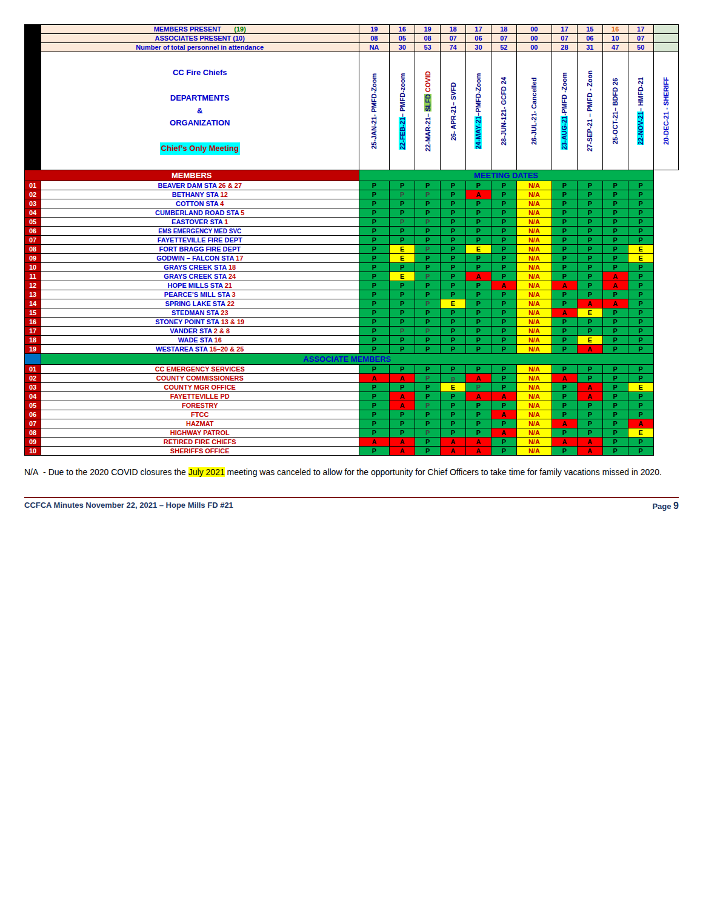| | MEMBERS PRESENT (19) | 19 | 16 | 19 | 18 | 17 | 18 | 00 | 17 | 15 | 16 | 17 | |
| | ASSOCIATES PRESENT (10) | 08 | 05 | 08 | 07 | 06 | 07 | 00 | 07 | 06 | 10 | 07 | |
| | Number of total personnel in attendance | NA | 30 | 53 | 74 | 30 | 52 | 00 | 28 | 31 | 47 | 50 | |
| | CC Fire Chiefs DEPARTMENTS & ORGANIZATION Chief’s Only Meeting | 25-JAN-21- PMFD-Zoom | 22-FEB-21 – PMFD-zoom | 22-MAR-21– SLFD COVID | 26- APR-21– SVFD | 24-MAY-21 –PMFD-Zoom | 28-JUN-121- GCFD 24 | 26-JUL-21- Cancelled | 23-AUG-21 -PMFD -Zoom | 27-SEP-21 – PMFD - Zoon | 25-OCT-21– BDFD 26 | 22-NOV-21 – HMFD-21 | 20-DEC-21 - SHERIFF |
| MEMBERS | MEETING DATES |
| 01 | BEAVER DAM STA 26 & 27 | P | P | P | P | P | P | N/A | P | P | P | P |
| 02 | BETHANY STA 12 | P | P | P | P | A | P | N/A | P | P | P | P |
| 03 | COTTON STA 4 | P | P | P | P | P | P | N/A | P | P | P | P |
| 04 | CUMBERLAND ROAD STA 5 | P | P | P | P | P | P | N/A | P | P | P | P |
| 05 | EASTOVER STA 1 | P | P | P | P | P | P | N/A | P | P | P | P |
| 06 | EMS EMERGENCY MED SVC | P | P | P | P | P | P | N/A | P | P | P | P |
| 07 | FAYETTEVILLE FIRE DEPT | P | P | P | P | P | P | N/A | P | P | P | P |
| 08 | FORT BRAGG FIRE DEPT | P | E | P | P | E | P | N/A | P | P | P | E |
| 09 | GODWIN – FALCON STA 17 | P | E | P | P | P | P | N/A | P | P | P | E |
| 10 | GRAYS CREEK STA 18 | P | P | P | P | P | P | N/A | P | P | P | P |
| 11 | GRAYS CREEK STA 24 | P | E | P | P | A | P | N/A | P | P | A | P |
| 12 | HOPE MILLS STA 21 | P | P | P | P | P | A | N/A | A | P | A | P |
| 13 | PEARCE’S MILL STA 3 | P | P | P | P | P | P | N/A | P | P | P | P |
| 14 | SPRING LAKE STA 22 | P | P | P | E | P | P | N/A | P | A | A | P |
| 15 | STEDMAN STA 23 | P | P | P | P | P | P | N/A | A | E | P | P |
| 16 | STONEY POINT STA 13 & 19 | P | P | P | P | P | P | N/A | P | P | P | P |
| 17 | VANDER STA 2 & 8 | P | P | P | P | P | P | N/A | P | P | P | P |
| 18 | WADE STA 16 | P | P | P | P | P | P | N/A | P | E | P | P |
| 19 | WESTAREA STA 15–20 & 25 | P | P | P | P | P | P | N/A | P | A | P | P |
| | ASSOCIATE MEMBERS |
| 01 | CC EMERGENCY SERVICES | P | P | P | P | P | P | N/A | P | P | P | P |
| 02 | COUNTY COMMISSIONERS | A | A | P | p | A | P | N/A | A | P | P | P |
| 03 | COUNTY MGR OFFICE | P | P | P | E | P | P | N/A | P | A | P | E |
| 04 | FAYETTEVILLE PD | P | A | P | P | A | A | N/A | P | A | P | P |
| 05 | FORESTRY | P | A | P | P | P | P | N/A | P | P | P | P |
| 06 | FTCC | P | P | P | P | P | A | N/A | P | P | P | P |
| 07 | HAZMAT | P | P | P | P | P | P | N/A | A | P | P | A |
| 08 | HIGHWAY PATROL | P | P | P | P | P | A | N/A | P | P | P | E |
| 09 | RETIRED FIRE CHIEFS | A | A | P | A | A | P | N/A | A | A | P | P |
| 10 | SHERIFFS OFFICE | P | A | P | A | A | P | N/A | P | A | P | P |
N/A - Due to the 2020 COVID closures the July 2021 meeting was canceled to allow for the opportunity for Chief Officers to take time for family vacations missed in 2020.
CCFCA Minutes November 22, 2021 – Hope Mills FD #21 Page 9